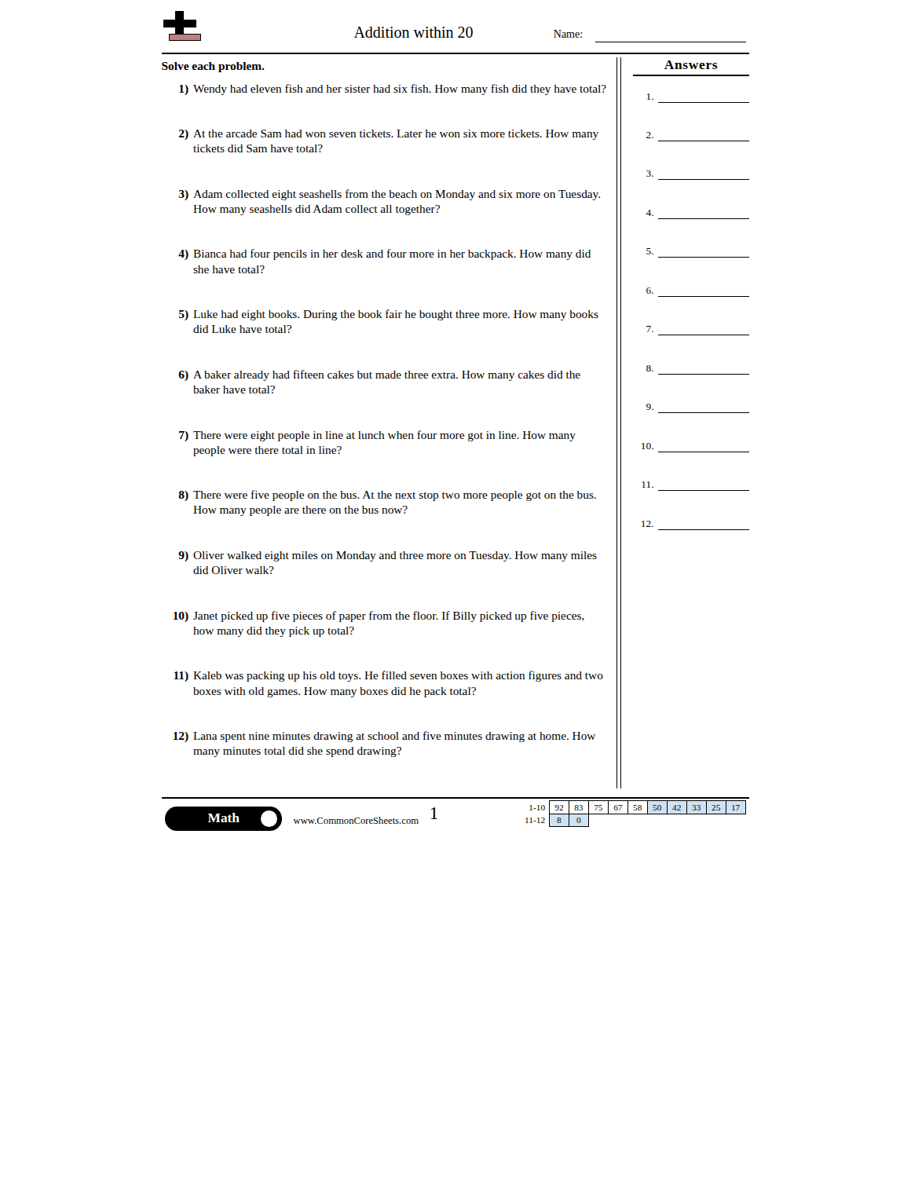Addition within 20
Name:
Solve each problem.
1) Wendy had eleven fish and her sister had six fish. How many fish did they have total?
2) At the arcade Sam had won seven tickets. Later he won six more tickets. How many tickets did Sam have total?
3) Adam collected eight seashells from the beach on Monday and six more on Tuesday. How many seashells did Adam collect all together?
4) Bianca had four pencils in her desk and four more in her backpack. How many did she have total?
5) Luke had eight books. During the book fair he bought three more. How many books did Luke have total?
6) A baker already had fifteen cakes but made three extra. How many cakes did the baker have total?
7) There were eight people in line at lunch when four more got in line. How many people were there total in line?
8) There were five people on the bus. At the next stop two more people got on the bus. How many people are there on the bus now?
9) Oliver walked eight miles on Monday and three more on Tuesday. How many miles did Oliver walk?
10) Janet picked up five pieces of paper from the floor. If Billy picked up five pieces, how many did they pick up total?
11) Kaleb was packing up his old toys. He filled seven boxes with action figures and two boxes with old games. How many boxes did he pack total?
12) Lana spent nine minutes drawing at school and five minutes drawing at home. How many minutes total did she spend drawing?
Answers
1.
2.
3.
4.
5.
6.
7.
8.
9.
10.
11.
12.
Math
www.CommonCoreSheets.com
1
| 1-10 | 92 | 83 | 75 | 67 | 58 | 50 | 42 | 33 | 25 | 17 |
| 11-12 | 8 | 0 | | | | | | | | |